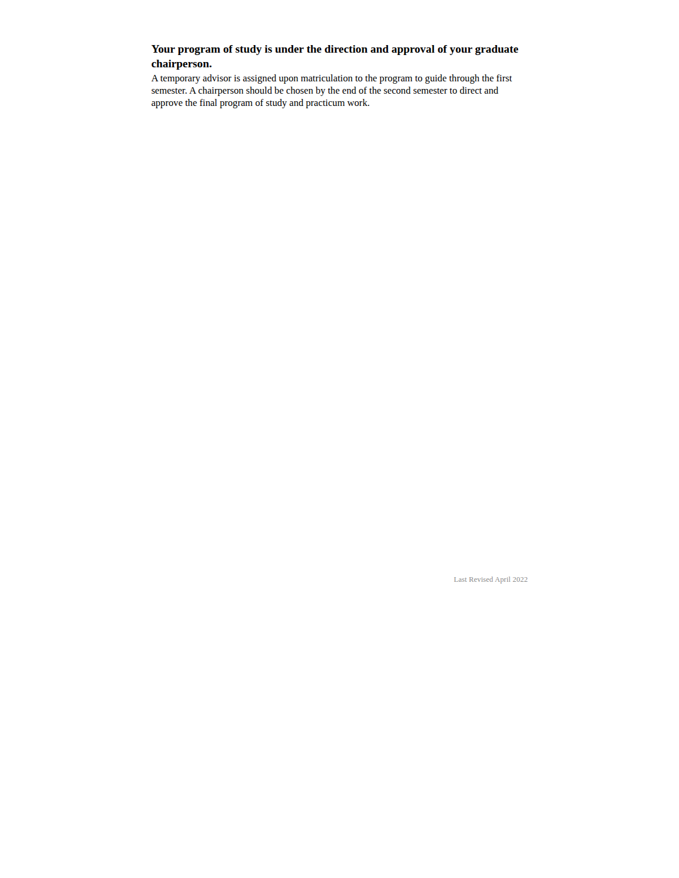Your program of study is under the direction and approval of your graduate chairperson.
A temporary advisor is assigned upon matriculation to the program to guide through the first semester. A chairperson should be chosen by the end of the second semester to direct and approve the final program of study and practicum work.
Last Revised April 2022